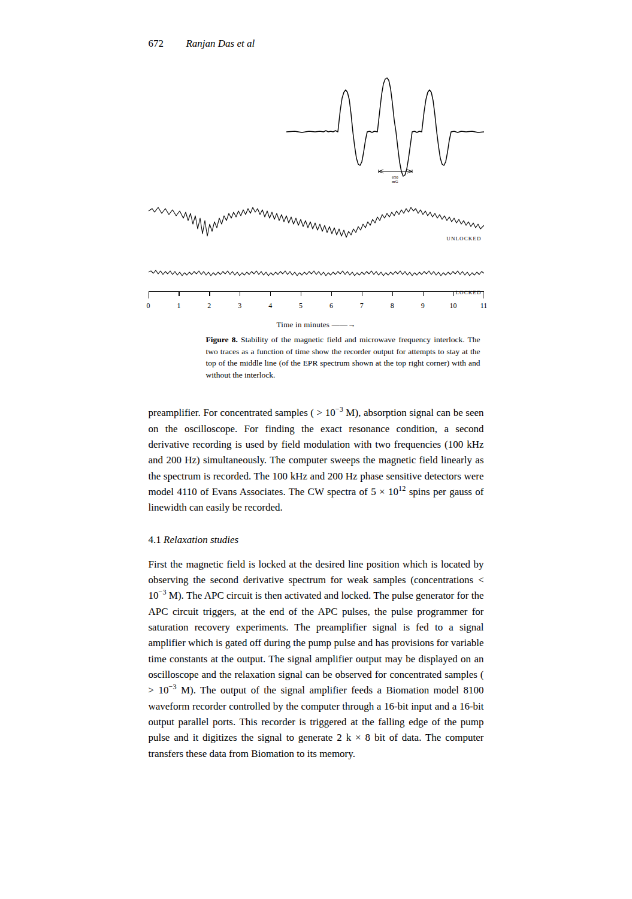672 Ranjan Das et al
650
mG
UNLOCKED
LOCKED
0 1 2 3 4 5 6 7 8 9 10 11
Time in minutes ——→
Figure 8. Stability of the magnetic field and microwave frequency interlock. The two traces as a function of time show the recorder output for attempts to stay at the top of the middle line (of the EPR spectrum shown at the top right corner) with and without the interlock.
preamplifier. For concentrated samples ( > 10−3 M), absorption signal can be seen on the oscilloscope. For finding the exact resonance condition, a second derivative recording is used by field modulation with two frequencies (100 kHz and 200 Hz) simultaneously. The computer sweeps the magnetic field linearly as the spectrum is recorded. The 100 kHz and 200 Hz phase sensitive detectors were model 4110 of Evans Associates. The CW spectra of 5 × 1012 spins per gauss of linewidth can easily be recorded.
4.1 Relaxation studies
First the magnetic field is locked at the desired line position which is located by observing the second derivative spectrum for weak samples (concentrations < 10−3 M). The APC circuit is then activated and locked. The pulse generator for the APC circuit triggers, at the end of the APC pulses, the pulse programmer for saturation recovery experiments. The preamplifier signal is fed to a signal amplifier which is gated off during the pump pulse and has provisions for variable time constants at the output. The signal amplifier output may be displayed on an oscilloscope and the relaxation signal can be observed for concentrated samples ( > 10−3 M). The output of the signal amplifier feeds a Biomation model 8100 waveform recorder controlled by the computer through a 16-bit input and a 16-bit output parallel ports. This recorder is triggered at the falling edge of the pump pulse and it digitizes the signal to generate 2 k × 8 bit of data. The computer transfers these data from Biomation to its memory.